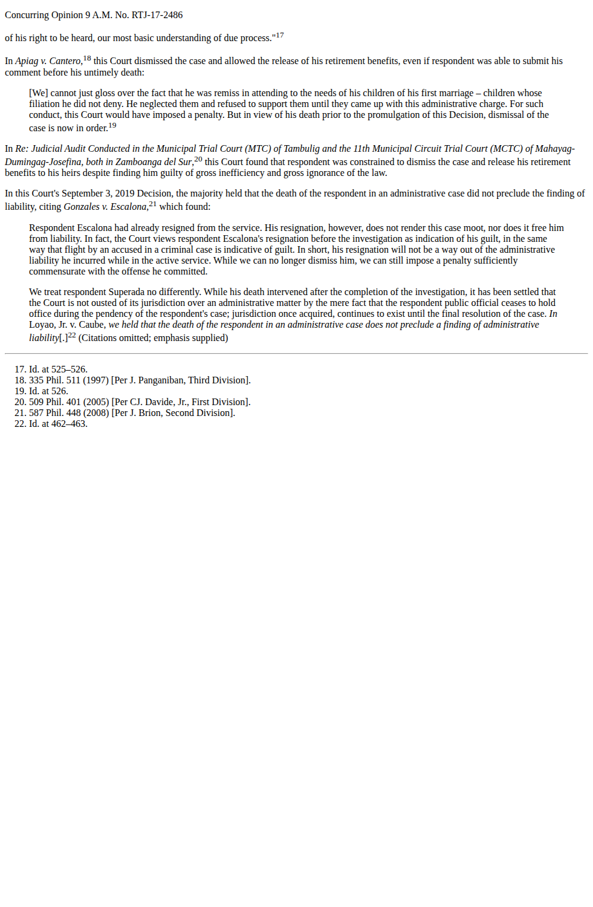Concurring Opinion 9 A.M. No. RTJ-17-2486
of his right to be heard, our most basic understanding of due process."17
In Apiag v. Cantero,18 this Court dismissed the case and allowed the release of his retirement benefits, even if respondent was able to submit his comment before his untimely death:
[We] cannot just gloss over the fact that he was remiss in attending to the needs of his children of his first marriage – children whose filiation he did not deny. He neglected them and refused to support them until they came up with this administrative charge. For such conduct, this Court would have imposed a penalty. But in view of his death prior to the promulgation of this Decision, dismissal of the case is now in order.19
In Re: Judicial Audit Conducted in the Municipal Trial Court (MTC) of Tambulig and the 11th Municipal Circuit Trial Court (MCTC) of Mahayag-Dumingag-Josefina, both in Zamboanga del Sur,20 this Court found that respondent was constrained to dismiss the case and release his retirement benefits to his heirs despite finding him guilty of gross inefficiency and gross ignorance of the law.
In this Court's September 3, 2019 Decision, the majority held that the death of the respondent in an administrative case did not preclude the finding of liability, citing Gonzales v. Escalona,21 which found:
Respondent Escalona had already resigned from the service. His resignation, however, does not render this case moot, nor does it free him from liability. In fact, the Court views respondent Escalona's resignation before the investigation as indication of his guilt, in the same way that flight by an accused in a criminal case is indicative of guilt. In short, his resignation will not be a way out of the administrative liability he incurred while in the active service. While we can no longer dismiss him, we can still impose a penalty sufficiently commensurate with the offense he committed.
We treat respondent Superada no differently. While his death intervened after the completion of the investigation, it has been settled that the Court is not ousted of its jurisdiction over an administrative matter by the mere fact that the respondent public official ceases to hold office during the pendency of the respondent's case; jurisdiction once acquired, continues to exist until the final resolution of the case. In Loyao, Jr. v. Caube, we held that the death of the respondent in an administrative case does not preclude a finding of administrative liability[.]22 (Citations omitted; emphasis supplied)
Id. at 525–526.
335 Phil. 511 (1997) [Per J. Panganiban, Third Division].
Id. at 526.
509 Phil. 401 (2005) [Per CJ. Davide, Jr., First Division].
587 Phil. 448 (2008) [Per J. Brion, Second Division].
Id. at 462–463.